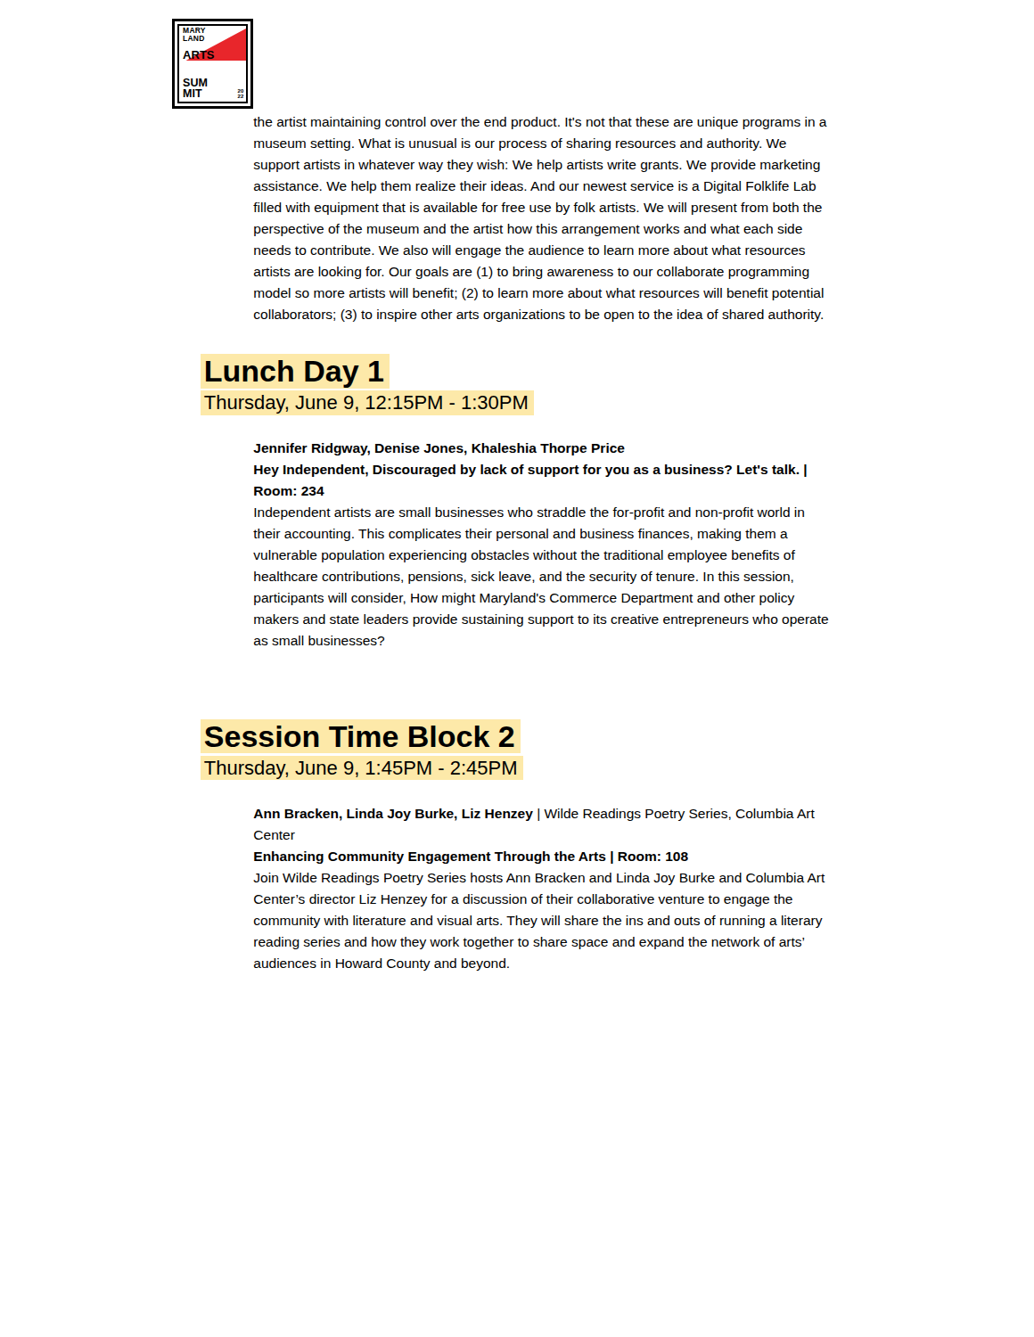MARY
LAND
ARTS
SUM
MIT
20
22
the artist maintaining control over the end product. It's not that these are unique programs in a museum setting. What is unusual is our process of sharing resources and authority. We support artists in whatever way they wish: We help artists write grants. We provide marketing assistance. We help them realize their ideas. And our newest service is a Digital Folklife Lab filled with equipment that is available for free use by folk artists. We will present from both the perspective of the museum and the artist how this arrangement works and what each side needs to contribute. We also will engage the audience to learn more about what resources artists are looking for. Our goals are (1) to bring awareness to our collaborate programming model so more artists will benefit; (2) to learn more about what resources will benefit potential collaborators; (3) to inspire other arts organizations to be open to the idea of shared authority.
Lunch Day 1
Thursday, June 9, 12:15PM - 1:30PM
Jennifer Ridgway, Denise Jones, Khaleshia Thorpe Price
Hey Independent, Discouraged by lack of support for you as a business? Let's talk. | Room: 234
Independent artists are small businesses who straddle the for-profit and non-profit world in their accounting. This complicates their personal and business finances, making them a vulnerable population experiencing obstacles without the traditional employee benefits of healthcare contributions, pensions, sick leave, and the security of tenure. In this session, participants will consider, How might Maryland's Commerce Department and other policy makers and state leaders provide sustaining support to its creative entrepreneurs who operate as small businesses?
Session Time Block 2
Thursday, June 9, 1:45PM - 2:45PM
Ann Bracken, Linda Joy Burke, Liz Henzey | Wilde Readings Poetry Series, Columbia Art Center
Enhancing Community Engagement Through the Arts | Room: 108
Join Wilde Readings Poetry Series hosts Ann Bracken and Linda Joy Burke and Columbia Art Center’s director Liz Henzey for a discussion of their collaborative venture to engage the community with literature and visual arts. They will share the ins and outs of running a literary reading series and how they work together to share space and expand the network of arts’ audiences in Howard County and beyond.